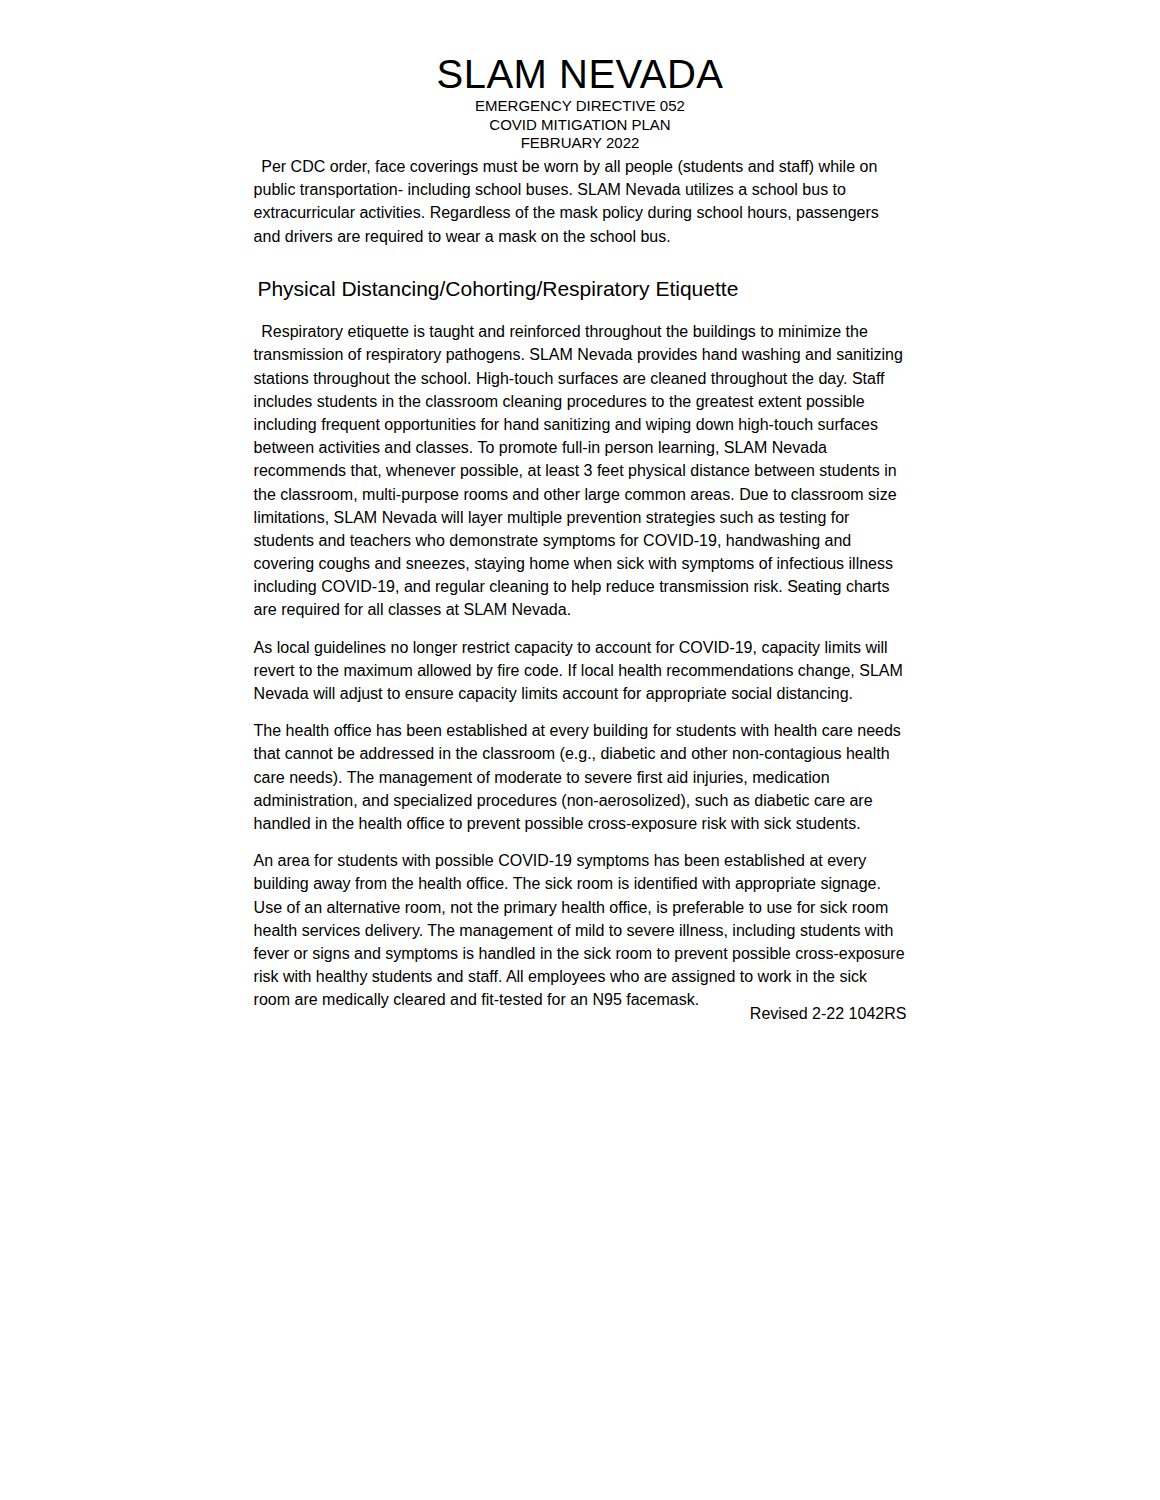SLAM NEVADA
EMERGENCY DIRECTIVE 052
COVID MITIGATION PLAN
FEBRUARY 2022
Per CDC order, face coverings must be worn by all people (students and staff) while on public transportation- including school buses. SLAM Nevada utilizes a school bus to extracurricular activities. Regardless of the mask policy during school hours, passengers and drivers are required to wear a mask on the school bus.
Physical Distancing/Cohorting/Respiratory Etiquette
Respiratory etiquette is taught and reinforced throughout the buildings to minimize the transmission of respiratory pathogens. SLAM Nevada provides hand washing and sanitizing stations throughout the school. High-touch surfaces are cleaned throughout the day. Staff includes students in the classroom cleaning procedures to the greatest extent possible including frequent opportunities for hand sanitizing and wiping down high-touch surfaces between activities and classes. To promote full-in person learning, SLAM Nevada recommends that, whenever possible, at least 3 feet physical distance between students in the classroom, multi-purpose rooms and other large common areas. Due to classroom size limitations, SLAM Nevada will layer multiple prevention strategies such as testing for students and teachers who demonstrate symptoms for COVID-19, handwashing and covering coughs and sneezes, staying home when sick with symptoms of infectious illness including COVID-19, and regular cleaning to help reduce transmission risk. Seating charts are required for all classes at SLAM Nevada.
As local guidelines no longer restrict capacity to account for COVID-19, capacity limits will revert to the maximum allowed by fire code. If local health recommendations change, SLAM Nevada will adjust to ensure capacity limits account for appropriate social distancing.
The health office has been established at every building for students with health care needs that cannot be addressed in the classroom (e.g., diabetic and other non-contagious health care needs). The management of moderate to severe first aid injuries, medication administration, and specialized procedures (non-aerosolized), such as diabetic care are handled in the health office to prevent possible cross-exposure risk with sick students.
An area for students with possible COVID-19 symptoms has been established at every building away from the health office. The sick room is identified with appropriate signage. Use of an alternative room, not the primary health office, is preferable to use for sick room health services delivery. The management of mild to severe illness, including students with fever or signs and symptoms is handled in the sick room to prevent possible cross-exposure risk with healthy students and staff. All employees who are assigned to work in the sick room are medically cleared and fit-tested for an N95 facemask.
Revised 2-22 1042RS